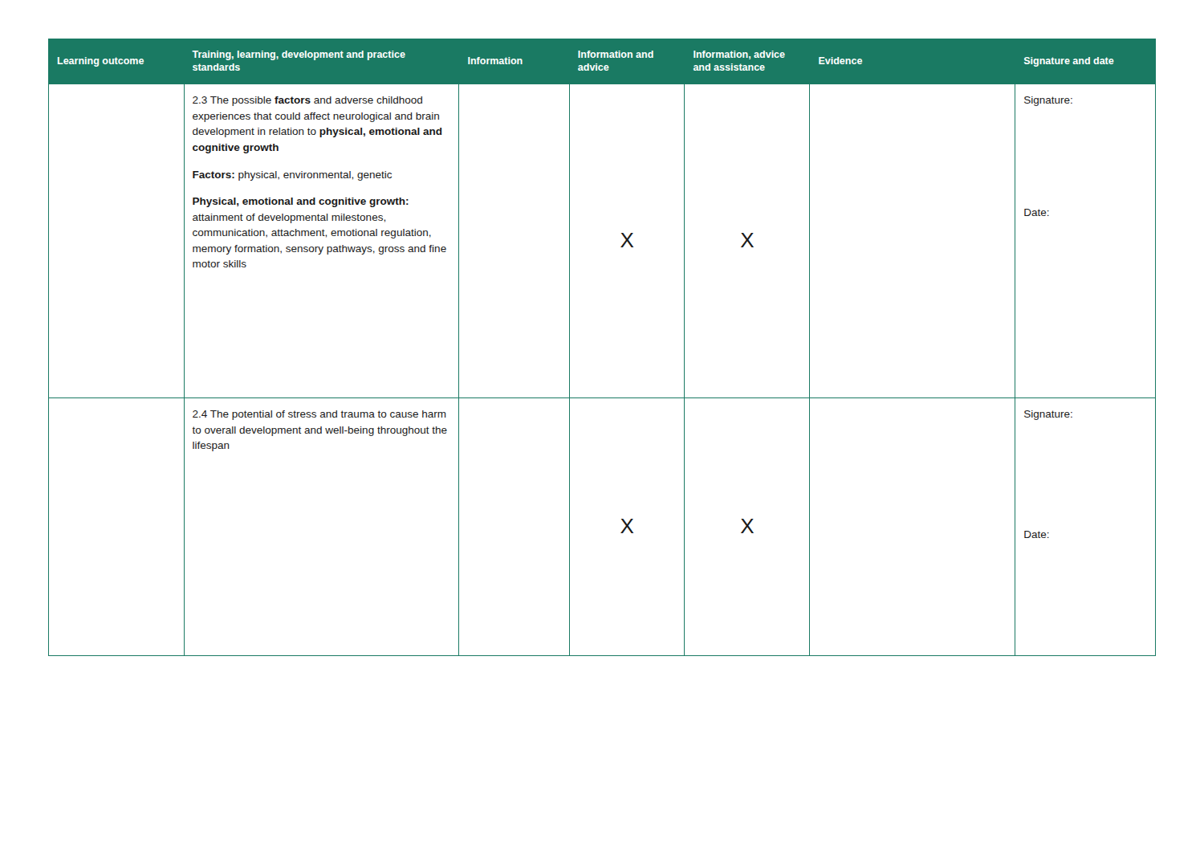| Learning outcome | Training, learning, development and practice standards | Information | Information and advice | Information, advice and assistance | Evidence | Signature and date |
| --- | --- | --- | --- | --- | --- | --- |
| | 2.3 The possible factors and adverse childhood experiences that could affect neurological and brain development in relation to physical, emotional and cognitive growth Factors: physical, environmental, genetic Physical, emotional and cognitive growth: attainment of developmental milestones, communication, attachment, emotional regulation, memory formation, sensory pathways, gross and fine motor skills | | X | X | | Signature: Date: |
| | 2.4 The potential of stress and trauma to cause harm to overall development and well-being throughout the lifespan | | X | X | | Signature: Date: |